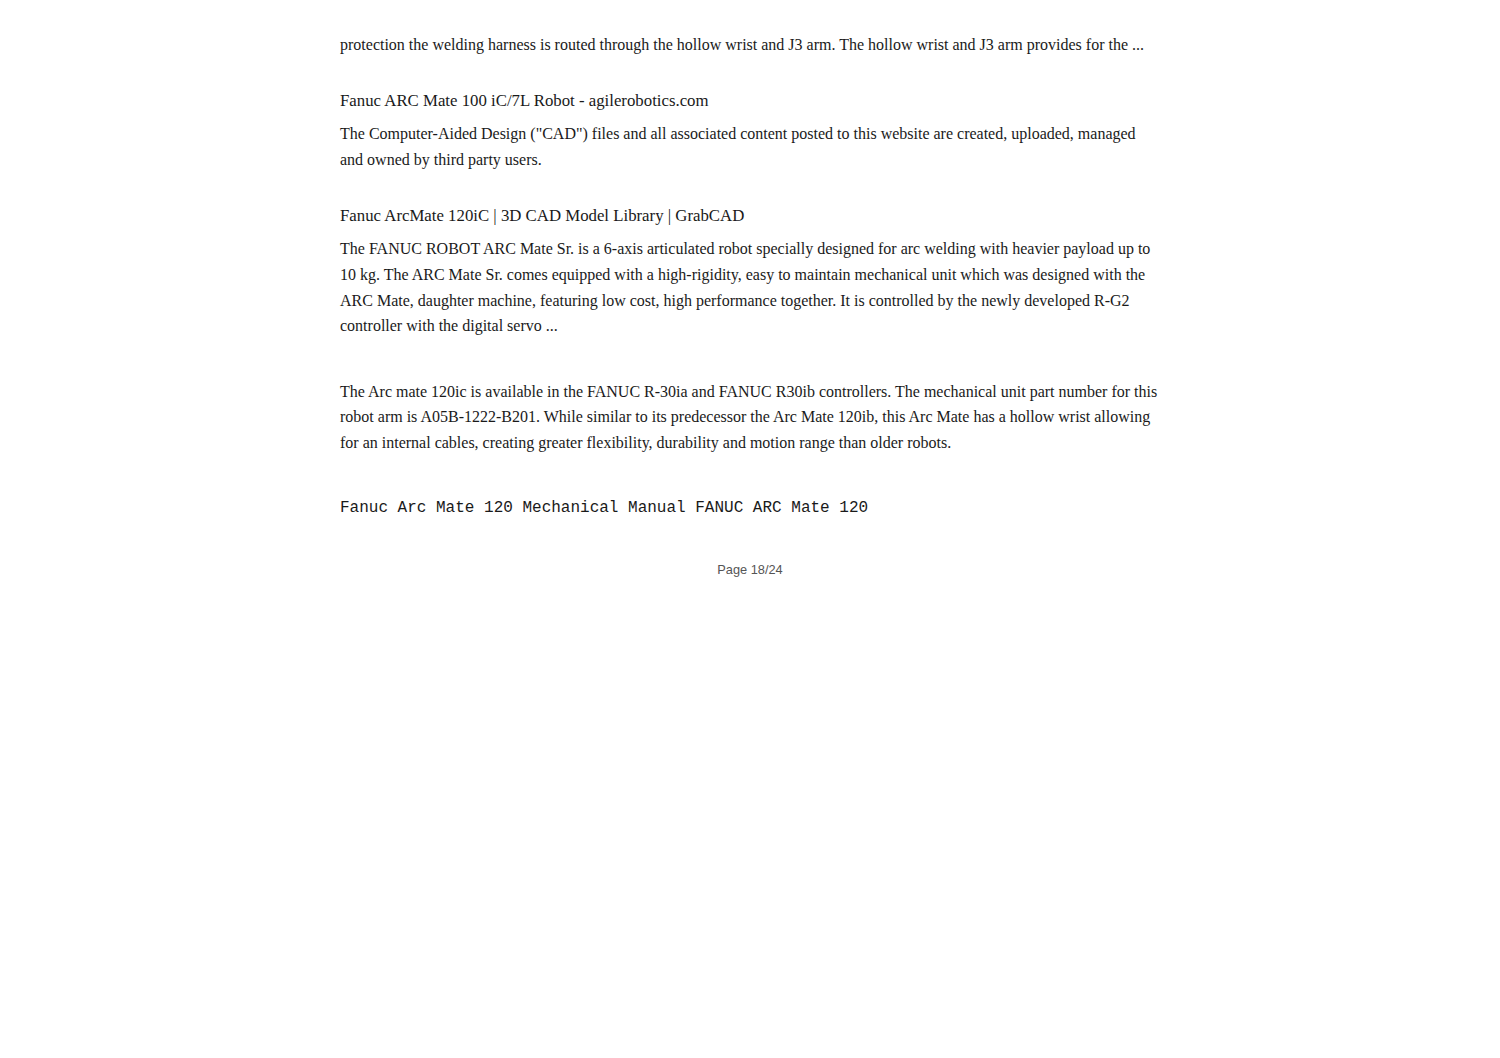protection the welding harness is routed through the hollow wrist and J3 arm. The hollow wrist and J3 arm provides for the ...
Fanuc ARC Mate 100 iC/7L Robot - agilerobotics.com
The Computer-Aided Design ("CAD") files and all associated content posted to this website are created, uploaded, managed and owned by third party users.
Fanuc ArcMate 120iC | 3D CAD Model Library | GrabCAD
The FANUC ROBOT ARC Mate Sr. is a 6-axis articulated robot specially designed for arc welding with heavier payload up to 10 kg. The ARC Mate Sr. comes equipped with a high-rigidity, easy to maintain mechanical unit which was designed with the ARC Mate, daughter machine, featuring low cost, high performance together. It is controlled by the newly developed R-G2 controller with the digital servo ...
The Arc mate 120ic is available in the FANUC R-30ia and FANUC R30ib controllers. The mechanical unit part number for this robot arm is A05B-1222-B201. While similar to its predecessor the Arc Mate 120ib, this Arc Mate has a hollow wrist allowing for an internal cables, creating greater flexibility, durability and motion range than older robots.
Fanuc Arc Mate 120 Mechanical Manual FANUC ARC Mate 120
Page 18/24